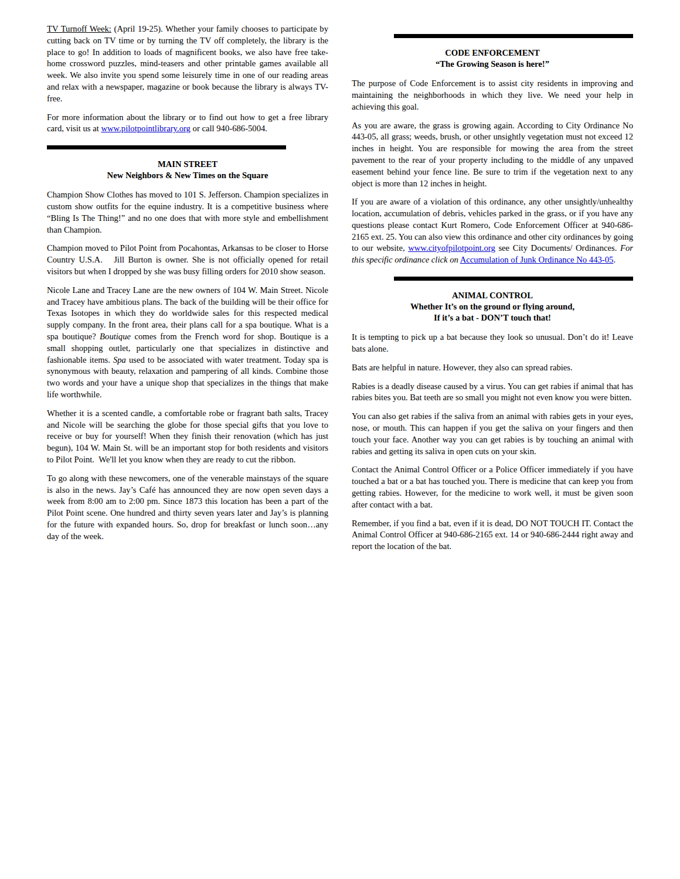TV Turnoff Week: (April 19-25). Whether your family chooses to participate by cutting back on TV time or by turning the TV off completely, the library is the place to go! In addition to loads of magnificent books, we also have free take-home crossword puzzles, mind-teasers and other printable games available all week. We also invite you spend some leisurely time in one of our reading areas and relax with a newspaper, magazine or book because the library is always TV-free.
For more information about the library or to find out how to get a free library card, visit us at www.pilotpointlibrary.org or call 940-686-5004.
MAIN STREET New Neighbors & New Times on the Square
Champion Show Clothes has moved to 101 S. Jefferson. Champion specializes in custom show outfits for the equine industry. It is a competitive business where “Bling Is The Thing!” and no one does that with more style and embellishment than Champion.
Champion moved to Pilot Point from Pocahontas, Arkansas to be closer to Horse Country U.S.A. Jill Burton is owner. She is not officially opened for retail visitors but when I dropped by she was busy filling orders for 2010 show season.
Nicole Lane and Tracey Lane are the new owners of 104 W. Main Street. Nicole and Tracey have ambitious plans. The back of the building will be their office for Texas Isotopes in which they do worldwide sales for this respected medical supply company. In the front area, their plans call for a spa boutique. What is a spa boutique? Boutique comes from the French word for shop. Boutique is a small shopping outlet, particularly one that specializes in distinctive and fashionable items. Spa used to be associated with water treatment. Today spa is synonymous with beauty, relaxation and pampering of all kinds. Combine those two words and your have a unique shop that specializes in the things that make life worthwhile.
Whether it is a scented candle, a comfortable robe or fragrant bath salts, Tracey and Nicole will be searching the globe for those special gifts that you love to receive or buy for yourself! When they finish their renovation (which has just begun), 104 W. Main St. will be an important stop for both residents and visitors to Pilot Point. We'll let you know when they are ready to cut the ribbon.
To go along with these newcomers, one of the venerable mainstays of the square is also in the news. Jay’s Café has announced they are now open seven days a week from 8:00 am to 2:00 pm. Since 1873 this location has been a part of the Pilot Point scene. One hundred and thirty seven years later and Jay’s is planning for the future with expanded hours. So, drop for breakfast or lunch soon…any day of the week.
CODE ENFORCEMENT “The Growing Season is here!”
The purpose of Code Enforcement is to assist city residents in improving and maintaining the neighborhoods in which they live. We need your help in achieving this goal.
As you are aware, the grass is growing again. According to City Ordinance No 443-05, all grass; weeds, brush, or other unsightly vegetation must not exceed 12 inches in height. You are responsible for mowing the area from the street pavement to the rear of your property including to the middle of any unpaved easement behind your fence line. Be sure to trim if the vegetation next to any object is more than 12 inches in height.
If you are aware of a violation of this ordinance, any other unsightly/unhealthy location, accumulation of debris, vehicles parked in the grass, or if you have any questions please contact Kurt Romero, Code Enforcement Officer at 940-686-2165 ext. 25. You can also view this ordinance and other city ordinances by going to our website, www.cityofpilotpoint.org see City Documents/ Ordinances. For this specific ordinance click on Accumulation of Junk Ordinance No 443-05.
ANIMAL CONTROL Whether It’s on the ground or flying around, If it’s a bat - DON’T touch that!
It is tempting to pick up a bat because they look so unusual. Don’t do it! Leave bats alone.
Bats are helpful in nature. However, they also can spread rabies.
Rabies is a deadly disease caused by a virus. You can get rabies if animal that has rabies bites you. Bat teeth are so small you might not even know you were bitten.
You can also get rabies if the saliva from an animal with rabies gets in your eyes, nose, or mouth. This can happen if you get the saliva on your fingers and then touch your face. Another way you can get rabies is by touching an animal with rabies and getting its saliva in open cuts on your skin.
Contact the Animal Control Officer or a Police Officer immediately if you have touched a bat or a bat has touched you. There is medicine that can keep you from getting rabies. However, for the medicine to work well, it must be given soon after contact with a bat.
Remember, if you find a bat, even if it is dead, DO NOT TOUCH IT. Contact the Animal Control Officer at 940-686-2165 ext. 14 or 940-686-2444 right away and report the location of the bat.